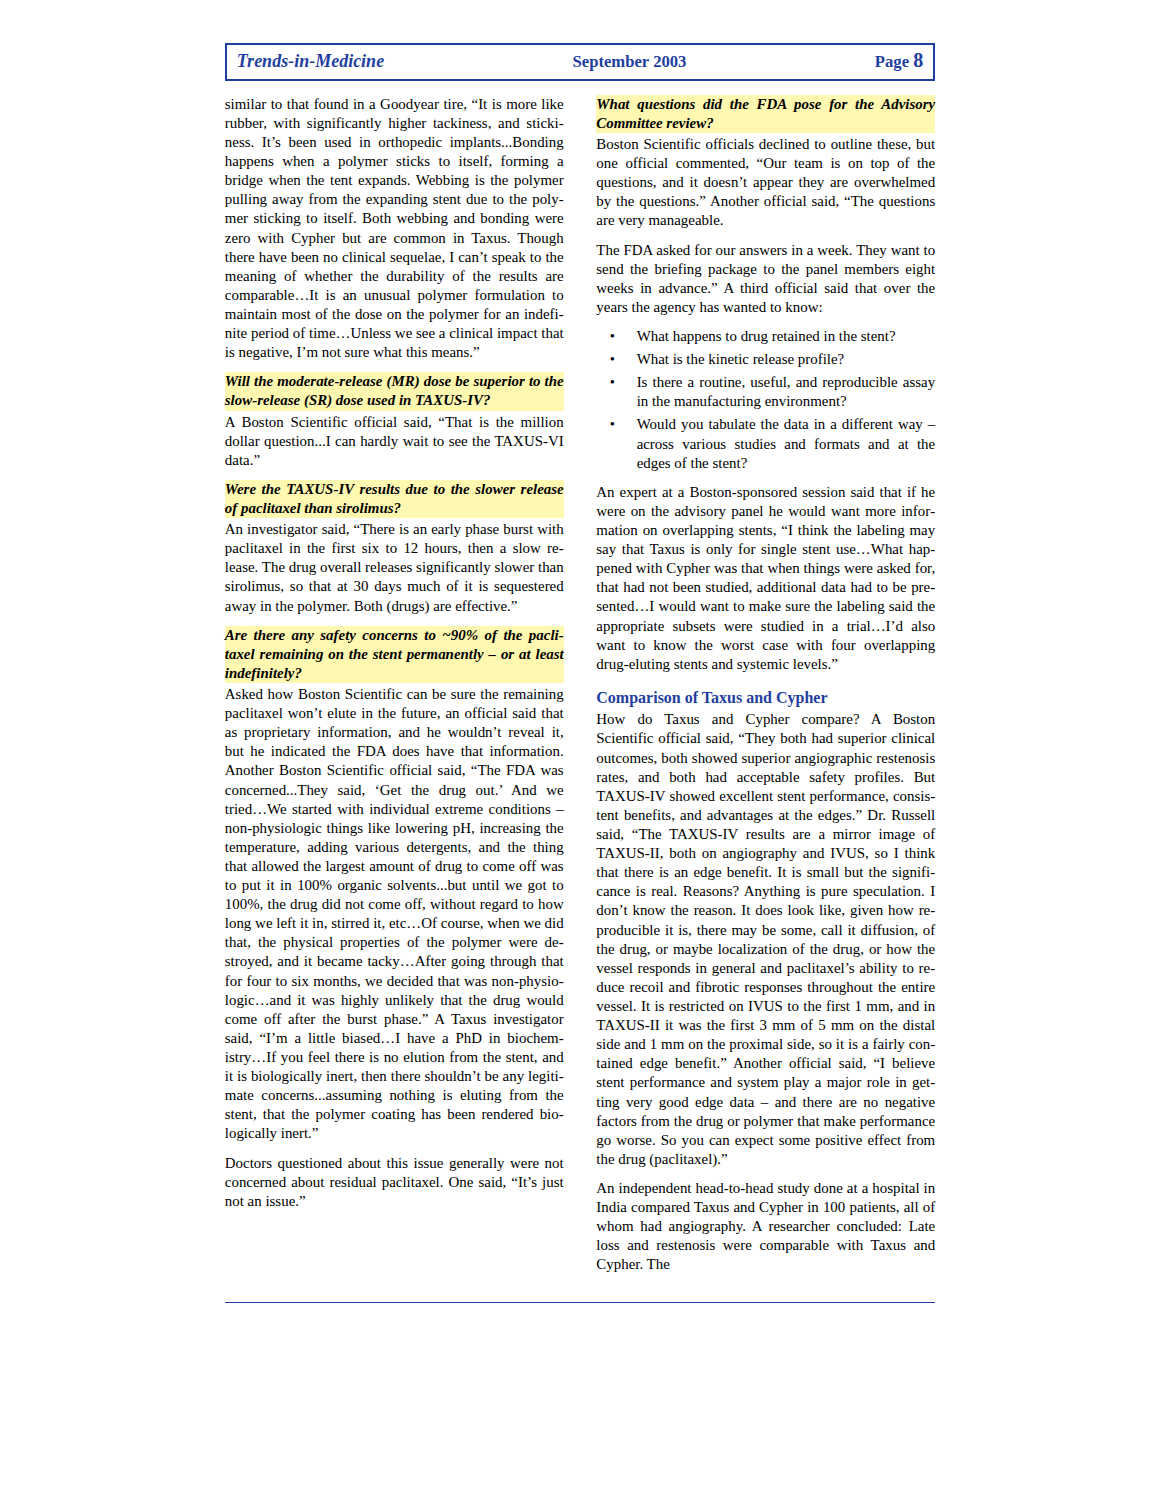Trends-in-Medicine
September 2003
Page 8
similar to that found in a Goodyear tire, “It is more like rubber, with significantly higher tackiness, and stickiness. It’s been used in orthopedic implants...Bonding happens when a polymer sticks to itself, forming a bridge when the tent expands. Webbing is the polymer pulling away from the expanding stent due to the polymer sticking to itself. Both webbing and bonding were zero with Cypher but are common in Taxus. Though there have been no clinical sequelae, I can’t speak to the meaning of whether the durability of the results are comparable…It is an unusual polymer formulation to maintain most of the dose on the polymer for an indefinite period of time…Unless we see a clinical impact that is negative, I’m not sure what this means.”
Will the moderate-release (MR) dose be superior to the slow-release (SR) dose used in TAXUS-IV?
A Boston Scientific official said, “That is the million dollar question...I can hardly wait to see the TAXUS-VI data.”
Were the TAXUS-IV results due to the slower release of paclitaxel than sirolimus?
An investigator said, “There is an early phase burst with paclitaxel in the first six to 12 hours, then a slow release. The drug overall releases significantly slower than sirolimus, so that at 30 days much of it is sequestered away in the polymer. Both (drugs) are effective.”
Are there any safety concerns to ~90% of the paclitaxel remaining on the stent permanently – or at least indefinitely?
Asked how Boston Scientific can be sure the remaining paclitaxel won’t elute in the future, an official said that as proprietary information, and he wouldn’t reveal it, but he indicated the FDA does have that information. Another Boston Scientific official said, “The FDA was concerned...They said, ‘Get the drug out.’ And we tried…We started with individual extreme conditions – non-physiologic things like lowering pH, increasing the temperature, adding various detergents, and the thing that allowed the largest amount of drug to come off was to put it in 100% organic solvents...but until we got to 100%, the drug did not come off, without regard to how long we left it in, stirred it, etc…Of course, when we did that, the physical properties of the polymer were destroyed, and it became tacky…After going through that for four to six months, we decided that was non-physiologic…and it was highly unlikely that the drug would come off after the burst phase.” A Taxus investigator said, “I’m a little biased…I have a PhD in biochemistry…If you feel there is no elution from the stent, and it is biologically inert, then there shouldn’t be any legitimate concerns...assuming nothing is eluting from the stent, that the polymer coating has been rendered biologically inert.”
Doctors questioned about this issue generally were not concerned about residual paclitaxel. One said, “It’s just not an issue.”
What questions did the FDA pose for the Advisory Committee review?
Boston Scientific officials declined to outline these, but one official commented, “Our team is on top of the questions, and it doesn’t appear they are overwhelmed by the questions.” Another official said, “The questions are very manageable.
The FDA asked for our answers in a week. They want to send the briefing package to the panel members eight weeks in advance.” A third official said that over the years the agency has wanted to know:
What happens to drug retained in the stent?
What is the kinetic release profile?
Is there a routine, useful, and reproducible assay in the manufacturing environment?
Would you tabulate the data in a different way – across various studies and formats and at the edges of the stent?
An expert at a Boston-sponsored session said that if he were on the advisory panel he would want more information on overlapping stents, “I think the labeling may say that Taxus is only for single stent use…What happened with Cypher was that when things were asked for, that had not been studied, additional data had to be presented…I would want to make sure the labeling said the appropriate subsets were studied in a trial…I’d also want to know the worst case with four overlapping drug-eluting stents and systemic levels.”
Comparison of Taxus and Cypher
How do Taxus and Cypher compare? A Boston Scientific official said, “They both had superior clinical outcomes, both showed superior angiographic restenosis rates, and both had acceptable safety profiles. But TAXUS-IV showed excellent stent performance, consistent benefits, and advantages at the edges.” Dr. Russell said, “The TAXUS-IV results are a mirror image of TAXUS-II, both on angiography and IVUS, so I think that there is an edge benefit. It is small but the significance is real. Reasons? Anything is pure speculation. I don’t know the reason. It does look like, given how reproducible it is, there may be some, call it diffusion, of the drug, or maybe localization of the drug, or how the vessel responds in general and paclitaxel’s ability to reduce recoil and fibrotic responses throughout the entire vessel. It is restricted on IVUS to the first 1 mm, and in TAXUS-II it was the first 3 mm of 5 mm on the distal side and 1 mm on the proximal side, so it is a fairly contained edge benefit.” Another official said, “I believe stent performance and system play a major role in getting very good edge data – and there are no negative factors from the drug or polymer that make performance go worse. So you can expect some positive effect from the drug (paclitaxel).”
An independent head-to-head study done at a hospital in India compared Taxus and Cypher in 100 patients, all of whom had angiography. A researcher concluded: Late loss and restenosis were comparable with Taxus and Cypher. The